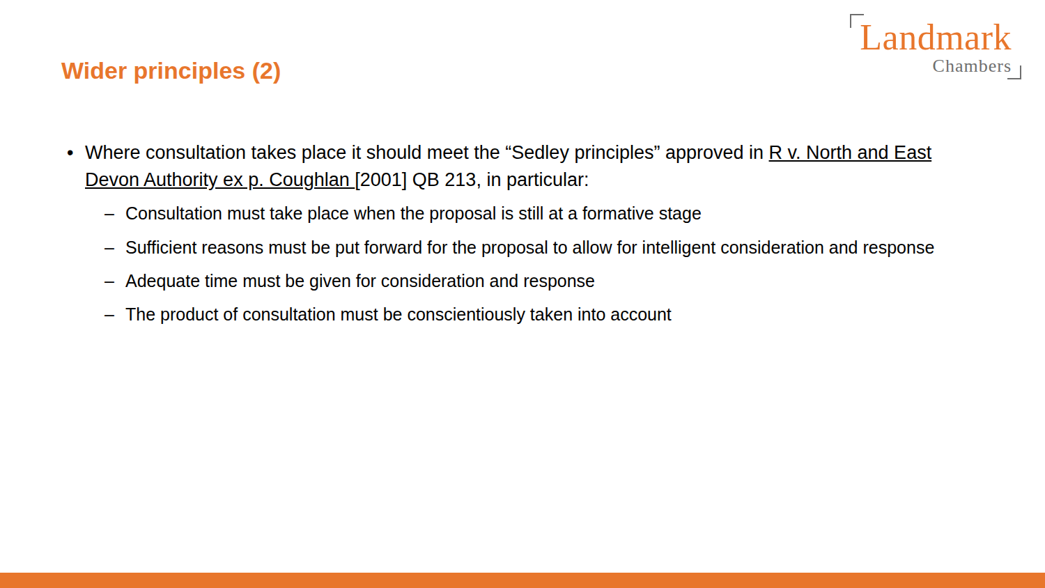Landmark
Chambers
Wider principles (2)
• Where consultation takes place it should meet the “Sedley principles” approved in R v. North and East Devon Authority ex p. Coughlan [2001] QB 213, in particular:
–Consultation must take place when the proposal is still at a formative stage
–Sufficient reasons must be put forward for the proposal to allow for intelligent consideration and response
–Adequate time must be given for consideration and response
–The product of consultation must be conscientiously taken into account